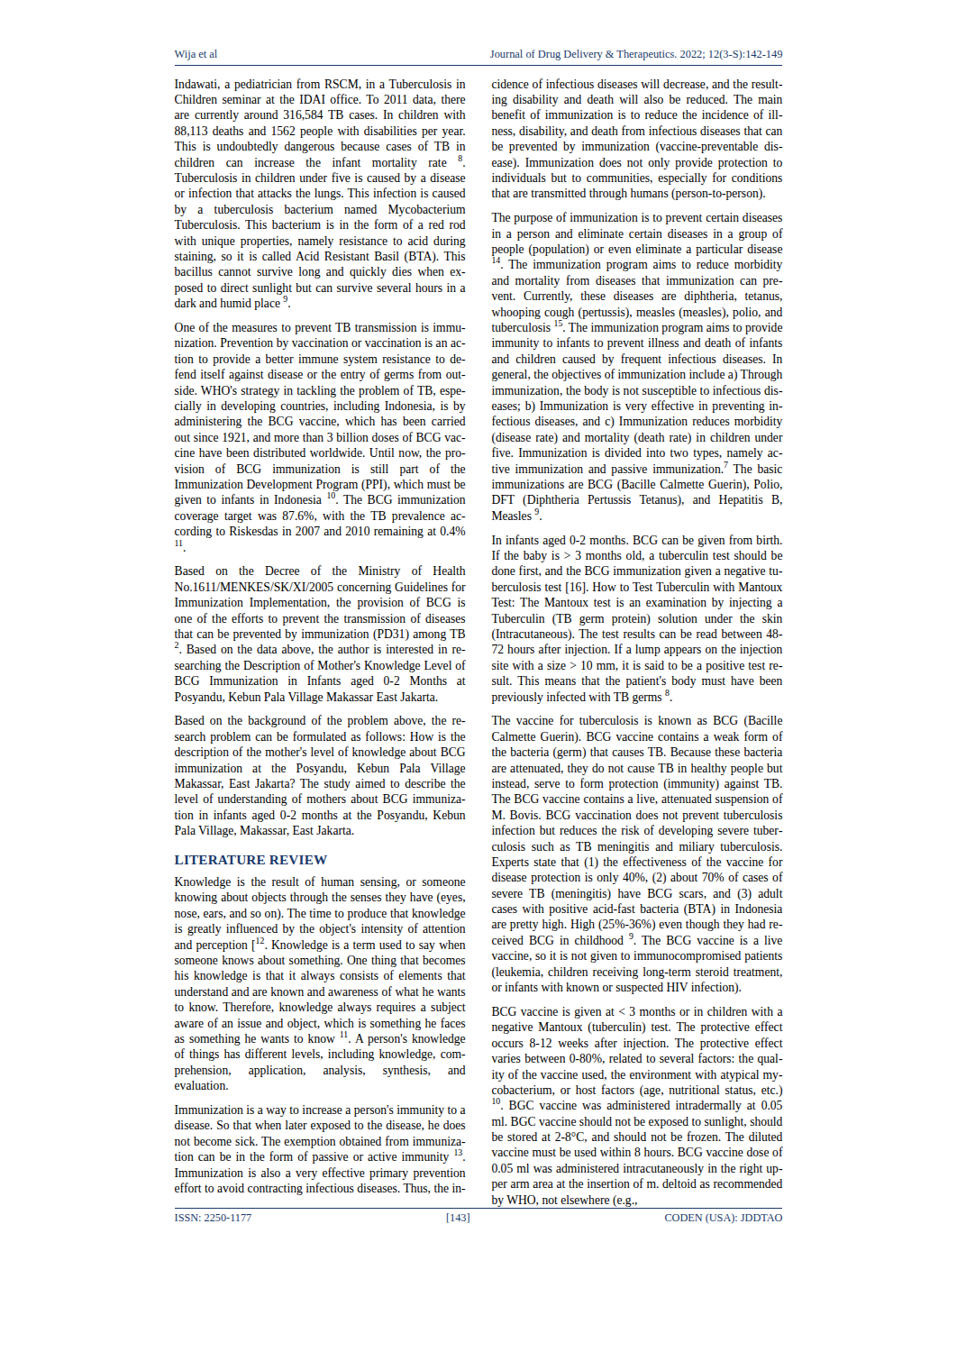Wija et al
Journal of Drug Delivery & Therapeutics. 2022; 12(3-S):142-149
Indawati, a pediatrician from RSCM, in a Tuberculosis in Children seminar at the IDAI office. To 2011 data, there are currently around 316,584 TB cases. In children with 88,113 deaths and 1562 people with disabilities per year. This is undoubtedly dangerous because cases of TB in children can increase the infant mortality rate 8. Tuberculosis in children under five is caused by a disease or infection that attacks the lungs. This infection is caused by a tuberculosis bacterium named Mycobacterium Tuberculosis. This bacterium is in the form of a red rod with unique properties, namely resistance to acid during staining, so it is called Acid Resistant Basil (BTA). This bacillus cannot survive long and quickly dies when exposed to direct sunlight but can survive several hours in a dark and humid place 9.
One of the measures to prevent TB transmission is immunization. Prevention by vaccination or vaccination is an action to provide a better immune system resistance to defend itself against disease or the entry of germs from outside. WHO's strategy in tackling the problem of TB, especially in developing countries, including Indonesia, is by administering the BCG vaccine, which has been carried out since 1921, and more than 3 billion doses of BCG vaccine have been distributed worldwide. Until now, the provision of BCG immunization is still part of the Immunization Development Program (PPI), which must be given to infants in Indonesia 10. The BCG immunization coverage target was 87.6%, with the TB prevalence according to Riskesdas in 2007 and 2010 remaining at 0.4% 11.
Based on the Decree of the Ministry of Health No.1611/MENKES/SK/XI/2005 concerning Guidelines for Immunization Implementation, the provision of BCG is one of the efforts to prevent the transmission of diseases that can be prevented by immunization (PD31) among TB 2. Based on the data above, the author is interested in researching the Description of Mother's Knowledge Level of BCG Immunization in Infants aged 0-2 Months at Posyandu, Kebun Pala Village Makassar East Jakarta.
Based on the background of the problem above, the research problem can be formulated as follows: How is the description of the mother's level of knowledge about BCG immunization at the Posyandu, Kebun Pala Village Makassar, East Jakarta? The study aimed to describe the level of understanding of mothers about BCG immunization in infants aged 0-2 months at the Posyandu, Kebun Pala Village, Makassar, East Jakarta.
Literature Review
Knowledge is the result of human sensing, or someone knowing about objects through the senses they have (eyes, nose, ears, and so on). The time to produce that knowledge is greatly influenced by the object's intensity of attention and perception [12. Knowledge is a term used to say when someone knows about something. One thing that becomes his knowledge is that it always consists of elements that understand and are known and awareness of what he wants to know. Therefore, knowledge always requires a subject aware of an issue and object, which is something he faces as something he wants to know 11. A person's knowledge of things has different levels, including knowledge, comprehension, application, analysis, synthesis, and evaluation.
Immunization is a way to increase a person's immunity to a disease. So that when later exposed to the disease, he does not become sick. The exemption obtained from immunization can be in the form of passive or active immunity 13. Immunization is also a very effective primary prevention effort to avoid contracting infectious diseases. Thus, the incidence of infectious diseases will decrease, and the resulting disability and death will also be reduced. The main benefit of immunization is to reduce the incidence of illness, disability, and death from infectious diseases that can be prevented by immunization (vaccine-preventable disease). Immunization does not only provide protection to individuals but to communities, especially for conditions that are transmitted through humans (person-to-person).
The purpose of immunization is to prevent certain diseases in a person and eliminate certain diseases in a group of people (population) or even eliminate a particular disease 14. The immunization program aims to reduce morbidity and mortality from diseases that immunization can prevent. Currently, these diseases are diphtheria, tetanus, whooping cough (pertussis), measles (measles), polio, and tuberculosis 15. The immunization program aims to provide immunity to infants to prevent illness and death of infants and children caused by frequent infectious diseases. In general, the objectives of immunization include a) Through immunization, the body is not susceptible to infectious diseases; b) Immunization is very effective in preventing infectious diseases, and c) Immunization reduces morbidity (disease rate) and mortality (death rate) in children under five. Immunization is divided into two types, namely active immunization and passive immunization.7 The basic immunizations are BCG (Bacille Calmette Guerin), Polio, DFT (Diphtheria Pertussis Tetanus), and Hepatitis B, Measles 9.
In infants aged 0-2 months. BCG can be given from birth. If the baby is > 3 months old, a tuberculin test should be done first, and the BCG immunization given a negative tuberculosis test [16]. How to Test Tuberculin with Mantoux Test: The Mantoux test is an examination by injecting a Tuberculin (TB germ protein) solution under the skin (Intracutaneous). The test results can be read between 48-72 hours after injection. If a lump appears on the injection site with a size > 10 mm, it is said to be a positive test result. This means that the patient's body must have been previously infected with TB germs 8.
The vaccine for tuberculosis is known as BCG (Bacille Calmette Guerin). BCG vaccine contains a weak form of the bacteria (germ) that causes TB. Because these bacteria are attenuated, they do not cause TB in healthy people but instead, serve to form protection (immunity) against TB. The BCG vaccine contains a live, attenuated suspension of M. Bovis. BCG vaccination does not prevent tuberculosis infection but reduces the risk of developing severe tuberculosis such as TB meningitis and miliary tuberculosis. Experts state that (1) the effectiveness of the vaccine for disease protection is only 40%, (2) about 70% of cases of severe TB (meningitis) have BCG scars, and (3) adult cases with positive acid-fast bacteria (BTA) in Indonesia are pretty high. High (25%-36%) even though they had received BCG in childhood 9. The BCG vaccine is a live vaccine, so it is not given to immunocompromised patients (leukemia, children receiving long-term steroid treatment, or infants with known or suspected HIV infection).
BCG vaccine is given at < 3 months or in children with a negative Mantoux (tuberculin) test. The protective effect occurs 8-12 weeks after injection. The protective effect varies between 0-80%, related to several factors: the quality of the vaccine used, the environment with atypical mycobacterium, or host factors (age, nutritional status, etc.) 10. BGC vaccine was administered intradermally at 0.05 ml. BGC vaccine should not be exposed to sunlight, should be stored at 2-8°C, and should not be frozen. The diluted vaccine must be used within 8 hours. BCG vaccine dose of 0.05 ml was administered intracutaneously in the right upper arm area at the insertion of m. deltoid as recommended by WHO, not elsewhere (e.g.,
ISSN: 2250-1177
[143]
CODEN (USA): JDDTAO